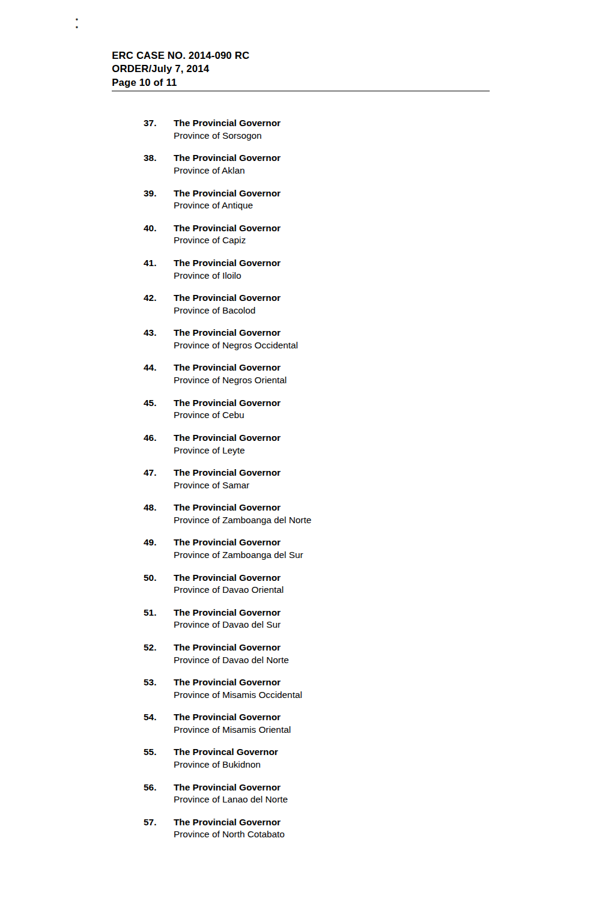• •
ERC CASE NO. 2014-090 RC
ORDER/July 7, 2014
Page 10 of 11
37. The Provincial Governor Province of Sorsogon
38. The Provincial Governor Province of Aklan
39. The Provincial Governor Province of Antique
40. The Provincial Governor Province of Capiz
41. The Provincial Governor Province of Iloilo
42. The Provincial Governor Province of Bacolod
43. The Provincial Governor Province of Negros Occidental
44. The Provincial Governor Province of Negros Oriental
45. The Provincial Governor Province of Cebu
46. The Provincial Governor Province of Leyte
47. The Provincial Governor Province of Samar
48. The Provincial Governor Province of Zamboanga del Norte
49. The Provincial Governor Province of Zamboanga del Sur
50. The Provincial Governor Province of Davao Oriental
51. The Provincial Governor Province of Davao del Sur
52. The Provincial Governor Province of Davao del Norte
53. The Provincial Governor Province of Misamis Occidental
54. The Provincial Governor Province of Misamis Oriental
55. The Provincal Governor Province of Bukidnon
56. The Provincial Governor Province of Lanao del Norte
57. The Provincial Governor Province of North Cotabato